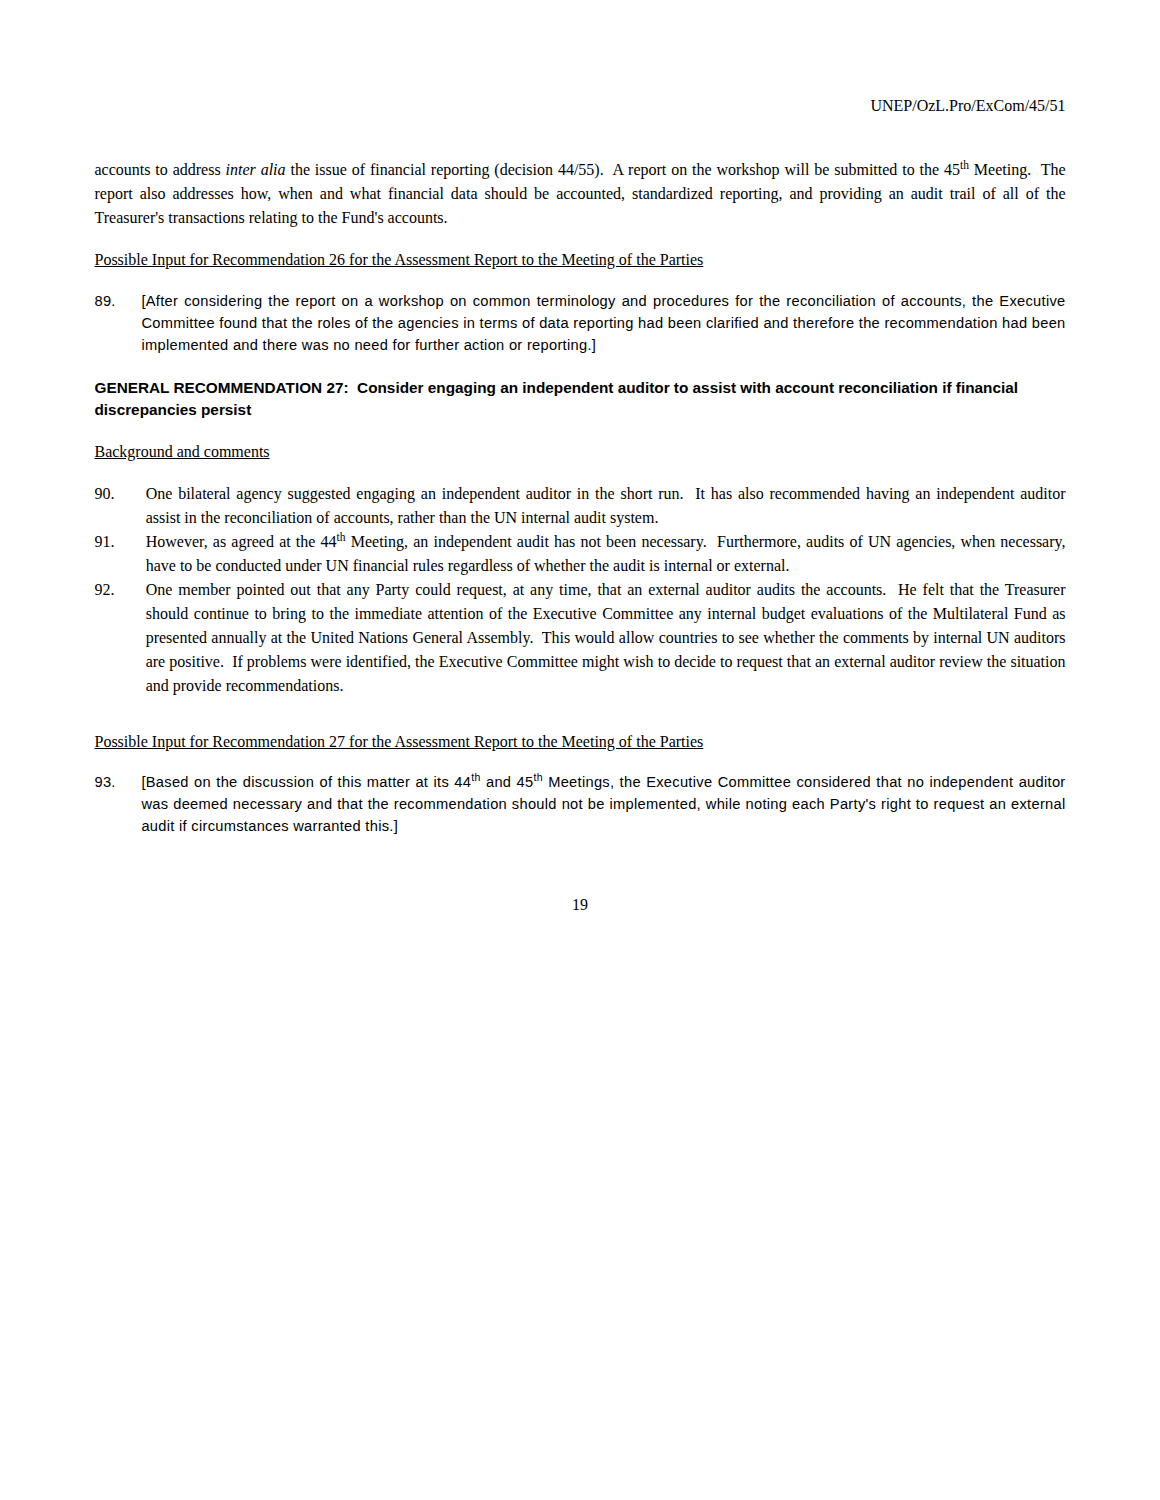UNEP/OzL.Pro/ExCom/45/51
accounts to address inter alia the issue of financial reporting (decision 44/55). A report on the workshop will be submitted to the 45th Meeting. The report also addresses how, when and what financial data should be accounted, standardized reporting, and providing an audit trail of all of the Treasurer's transactions relating to the Fund's accounts.
Possible Input for Recommendation 26 for the Assessment Report to the Meeting of the Parties
89.
[After considering the report on a workshop on common terminology and procedures for the reconciliation of accounts, the Executive Committee found that the roles of the agencies in terms of data reporting had been clarified and therefore the recommendation had been implemented and there was no need for further action or reporting.]
GENERAL RECOMMENDATION 27: Consider engaging an independent auditor to assist with account reconciliation if financial discrepancies persist
Background and comments
90.
One bilateral agency suggested engaging an independent auditor in the short run. It has also recommended having an independent auditor assist in the reconciliation of accounts, rather than the UN internal audit system.
91.
However, as agreed at the 44th Meeting, an independent audit has not been necessary. Furthermore, audits of UN agencies, when necessary, have to be conducted under UN financial rules regardless of whether the audit is internal or external.
92.
One member pointed out that any Party could request, at any time, that an external auditor audits the accounts. He felt that the Treasurer should continue to bring to the immediate attention of the Executive Committee any internal budget evaluations of the Multilateral Fund as presented annually at the United Nations General Assembly. This would allow countries to see whether the comments by internal UN auditors are positive. If problems were identified, the Executive Committee might wish to decide to request that an external auditor review the situation and provide recommendations.
Possible Input for Recommendation 27 for the Assessment Report to the Meeting of the Parties
93.
[Based on the discussion of this matter at its 44th and 45th Meetings, the Executive Committee considered that no independent auditor was deemed necessary and that the recommendation should not be implemented, while noting each Party's right to request an external audit if circumstances warranted this.]
19